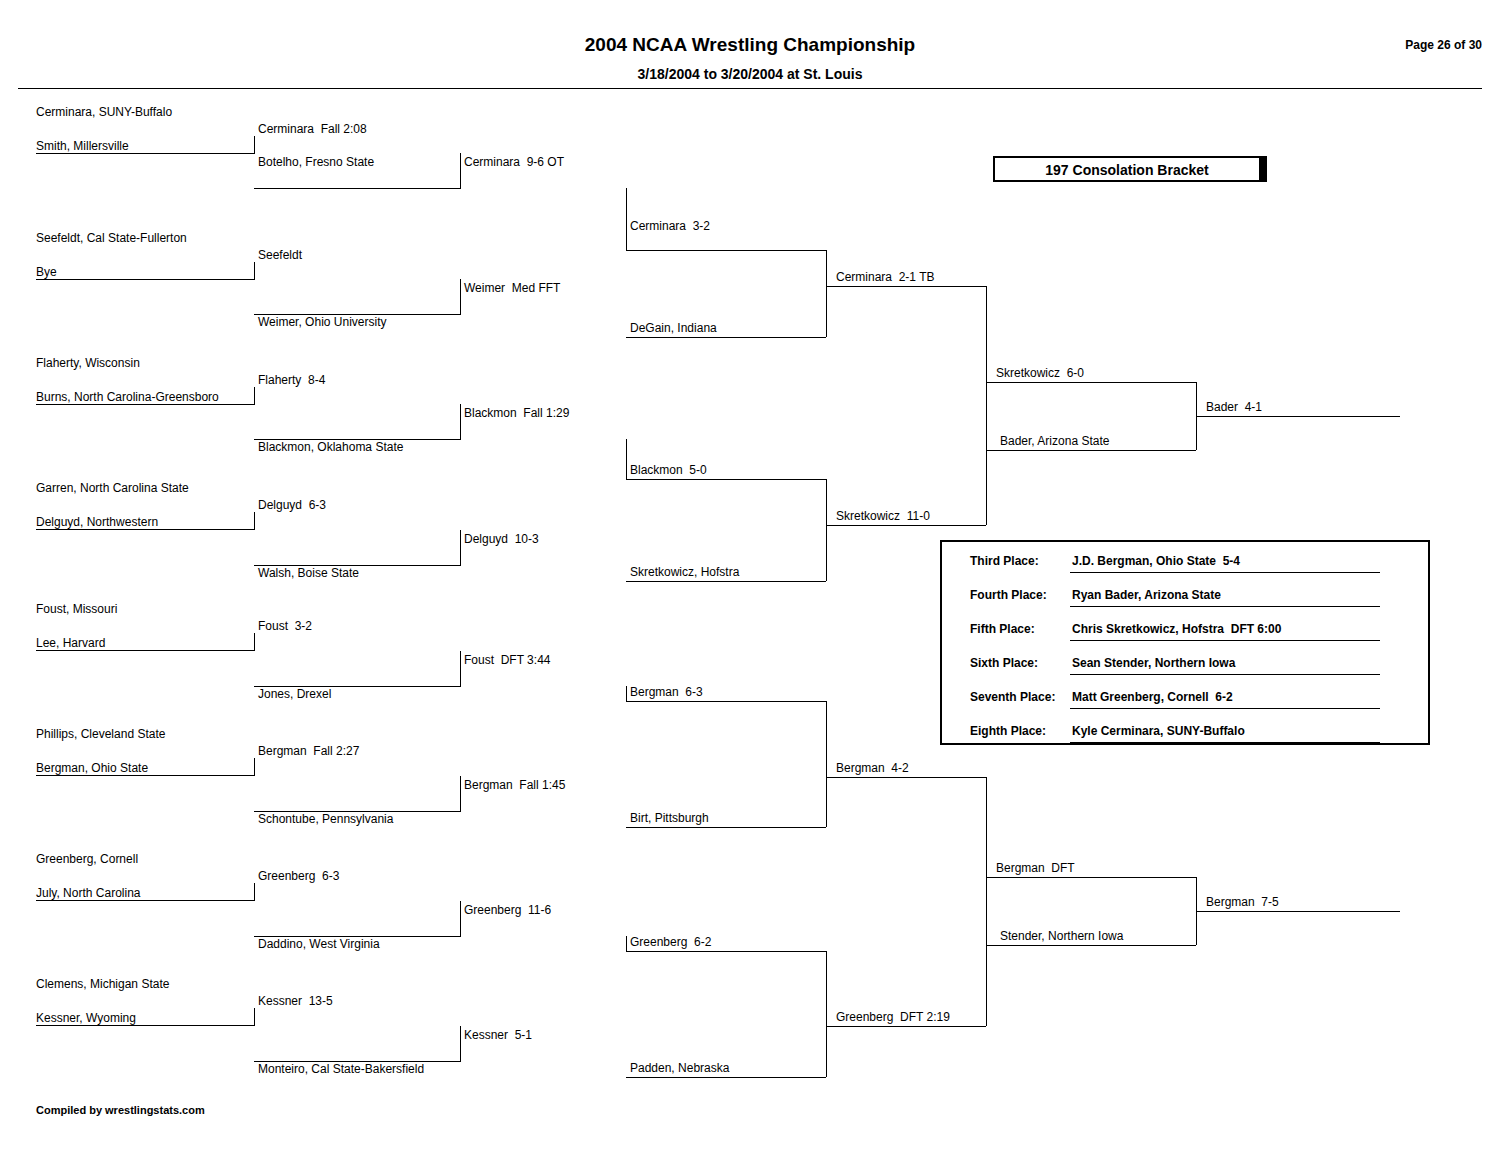2004 NCAA Wrestling Championship
3/18/2004 to 3/20/2004 at St. Louis
Page 26 of 30
197 Consolation Bracket
Cerminara, SUNY-Buffalo
Smith, Millersville
Cerminara Fall 2:08
Botelho, Fresno State
Cerminara 9-6 OT
Seefeldt, Cal State-Fullerton
Bye
Seefeldt
Weimer, Ohio University
Weimer Med FFT
Flaherty, Wisconsin
Burns, North Carolina-Greensboro
Flaherty 8-4
Blackmon, Oklahoma State
Blackmon Fall 1:29
Garren, North Carolina State
Delguyd, Northwestern
Delguyd 6-3
Walsh, Boise State
Delguyd 10-3
Foust, Missouri
Lee, Harvard
Foust 3-2
Jones, Drexel
Foust DFT 3:44
Phillips, Cleveland State
Bergman, Ohio State
Bergman Fall 2:27
Schontube, Pennsylvania
Bergman Fall 1:45
Greenberg, Cornell
July, North Carolina
Greenberg 6-3
Daddino, West Virginia
Greenberg 11-6
Clemens, Michigan State
Kessner, Wyoming
Kessner 13-5
Monteiro, Cal State-Bakersfield
Kessner 5-1
Cerminara 3-2
DeGain, Indiana
Blackmon 5-0
Skretkowicz, Hofstra
Bergman 6-3
Birt, Pittsburgh
Greenberg 6-2
Padden, Nebraska
Cerminara 2-1 TB
Skretkowicz 11-0
Bergman 4-2
Greenberg DFT 2:19
Skretkowicz 6-0
Bader, Arizona State
Bader 4-1
Bergman DFT
Stender, Northern Iowa
Bergman 7-5
Third Place: J.D. Bergman, Ohio State 5-4
Fourth Place: Ryan Bader, Arizona State
Fifth Place: Chris Skretkowicz, Hofstra DFT 6:00
Sixth Place: Sean Stender, Northern Iowa
Seventh Place: Matt Greenberg, Cornell 6-2
Eighth Place: Kyle Cerminara, SUNY-Buffalo
Compiled by wrestlingstats.com